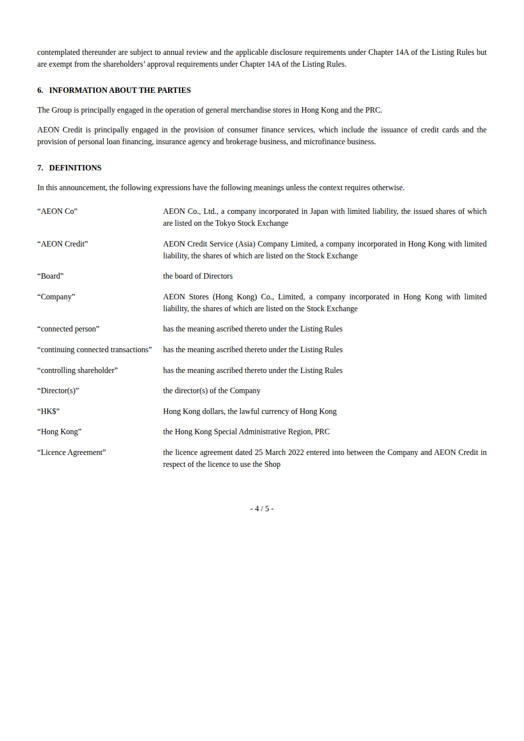contemplated thereunder are subject to annual review and the applicable disclosure requirements under Chapter 14A of the Listing Rules but are exempt from the shareholders’ approval requirements under Chapter 14A of the Listing Rules.
6. INFORMATION ABOUT THE PARTIES
The Group is principally engaged in the operation of general merchandise stores in Hong Kong and the PRC.
AEON Credit is principally engaged in the provision of consumer finance services, which include the issuance of credit cards and the provision of personal loan financing, insurance agency and brokerage business, and microfinance business.
7. DEFINITIONS
In this announcement, the following expressions have the following meanings unless the context requires otherwise.
| “AEON Co” | AEON Co., Ltd., a company incorporated in Japan with limited liability, the issued shares of which are listed on the Tokyo Stock Exchange |
| “AEON Credit” | AEON Credit Service (Asia) Company Limited, a company incorporated in Hong Kong with limited liability, the shares of which are listed on the Stock Exchange |
| “Board” | the board of Directors |
| “Company” | AEON Stores (Hong Kong) Co., Limited, a company incorporated in Hong Kong with limited liability, the shares of which are listed on the Stock Exchange |
| “connected person” | has the meaning ascribed thereto under the Listing Rules |
| “continuing connected transactions” | has the meaning ascribed thereto under the Listing Rules |
| “controlling shareholder” | has the meaning ascribed thereto under the Listing Rules |
| “Director(s)” | the director(s) of the Company |
| “HK$” | Hong Kong dollars, the lawful currency of Hong Kong |
| “Hong Kong” | the Hong Kong Special Administrative Region, PRC |
| “Licence Agreement” | the licence agreement dated 25 March 2022 entered into between the Company and AEON Credit in respect of the licence to use the Shop |
- 4 / 5 -